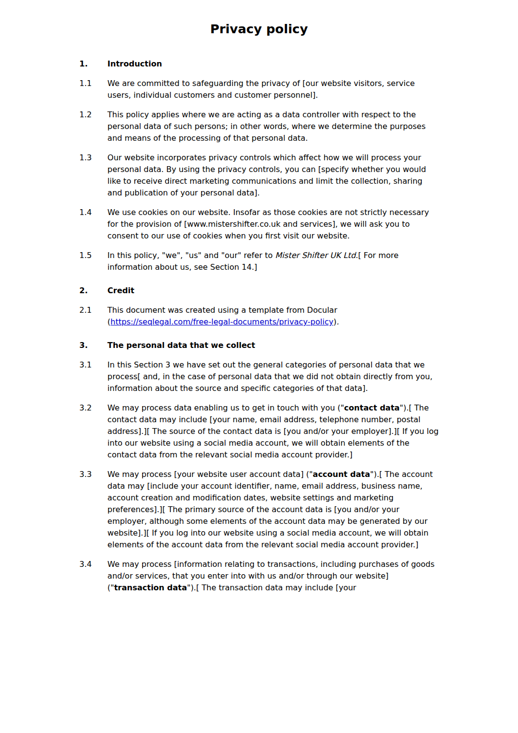Privacy policy
1. Introduction
1.1 We are committed to safeguarding the privacy of [our website visitors, service users, individual customers and customer personnel].
1.2 This policy applies where we are acting as a data controller with respect to the personal data of such persons; in other words, where we determine the purposes and means of the processing of that personal data.
1.3 Our website incorporates privacy controls which affect how we will process your personal data. By using the privacy controls, you can [specify whether you would like to receive direct marketing communications and limit the collection, sharing and publication of your personal data].
1.4 We use cookies on our website. Insofar as those cookies are not strictly necessary for the provision of [www.mistershifter.co.uk and services], we will ask you to consent to our use of cookies when you first visit our website.
1.5 In this policy, "we", "us" and "our" refer to Mister Shifter UK Ltd.[ For more information about us, see Section 14.]
2. Credit
2.1 This document was created using a template from Docular (https://seqlegal.com/free-legal-documents/privacy-policy).
3. The personal data that we collect
3.1 In this Section 3 we have set out the general categories of personal data that we process[ and, in the case of personal data that we did not obtain directly from you, information about the source and specific categories of that data].
3.2 We may process data enabling us to get in touch with you ("contact data").[ The contact data may include [your name, email address, telephone number, postal address].][ The source of the contact data is [you and/or your employer].][ If you log into our website using a social media account, we will obtain elements of the contact data from the relevant social media account provider.]
3.3 We may process [your website user account data] ("account data").[ The account data may [include your account identifier, name, email address, business name, account creation and modification dates, website settings and marketing preferences].][ The primary source of the account data is [you and/or your employer, although some elements of the account data may be generated by our website].][ If you log into our website using a social media account, we will obtain elements of the account data from the relevant social media account provider.]
3.4 We may process [information relating to transactions, including purchases of goods and/or services, that you enter into with us and/or through our website] ("transaction data").[ The transaction data may include [your